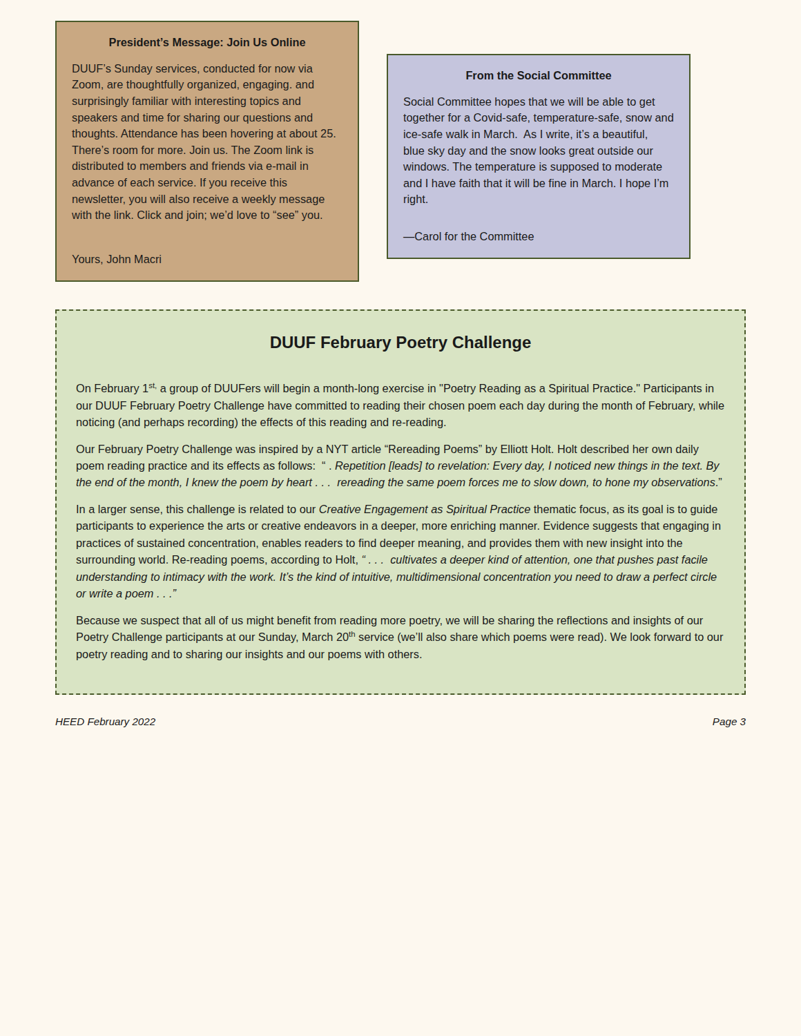President’s Message: Join Us Online
DUUF’s Sunday services, conducted for now via Zoom, are thoughtfully organized, engaging. and surprisingly familiar with interesting topics and speakers and time for sharing our questions and thoughts. Attendance has been hovering at about 25. There’s room for more. Join us. The Zoom link is distributed to members and friends via e-mail in advance of each service. If you receive this newsletter, you will also receive a weekly message with the link. Click and join; we’d love to “see” you.
Yours, John Macri
From the Social Committee
Social Committee hopes that we will be able to get together for a Covid-safe, temperature-safe, snow and ice-safe walk in March. As I write, it’s a beautiful, blue sky day and the snow looks great outside our windows. The temperature is supposed to moderate and I have faith that it will be fine in March. I hope I’m right.
—Carol for the Committee
DUUF February Poetry Challenge
On February 1st, a group of DUUFers will begin a month-long exercise in "Poetry Reading as a Spiritual Practice." Participants in our DUUF February Poetry Challenge have committed to reading their chosen poem each day during the month of February, while noticing (and perhaps recording) the effects of this reading and re-reading.
Our February Poetry Challenge was inspired by a NYT article “Rereading Poems” by Elliott Holt. Holt described her own daily poem reading practice and its effects as follows: “ . Repetition [leads] to revelation: Every day, I noticed new things in the text. By the end of the month, I knew the poem by heart . . . rereading the same poem forces me to slow down, to hone my observations.”
In a larger sense, this challenge is related to our Creative Engagement as Spiritual Practice thematic focus, as its goal is to guide participants to experience the arts or creative endeavors in a deeper, more enriching manner. Evidence suggests that engaging in practices of sustained concentration, enables readers to find deeper meaning, and provides them with new insight into the surrounding world. Re-reading poems, according to Holt, “ . . . cultivates a deeper kind of attention, one that pushes past facile understanding to intimacy with the work. It’s the kind of intuitive, multidimensional concentration you need to draw a perfect circle or write a poem . . .”
Because we suspect that all of us might benefit from reading more poetry, we will be sharing the reflections and insights of our Poetry Challenge participants at our Sunday, March 20th service (we’ll also share which poems were read). We look forward to our poetry reading and to sharing our insights and our poems with others.
HEED February 2022 Page 3